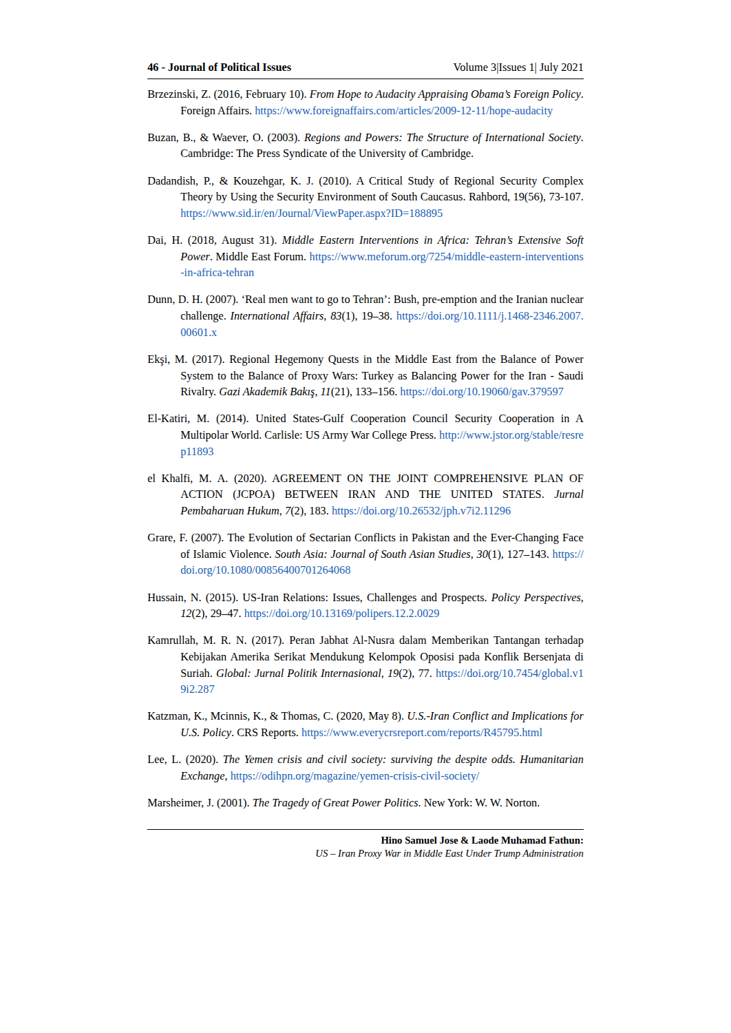46 - Journal of Political Issues
Volume 3|Issues 1| July 2021
Brzezinski, Z. (2016, February 10). From Hope to Audacity Appraising Obama’s Foreign Policy. Foreign Affairs. https://www.foreignaffairs.com/articles/2009-12-11/hope-audacity
Buzan, B., & Waever, O. (2003). Regions and Powers: The Structure of International Society. Cambridge: The Press Syndicate of the University of Cambridge.
Dadandish, P., & Kouzehgar, K. J. (2010). A Critical Study of Regional Security Complex Theory by Using the Security Environment of South Caucasus. Rahbord, 19(56), 73-107. https://www.sid.ir/en/Journal/ViewPaper.aspx?ID=188895
Dai, H. (2018, August 31). Middle Eastern Interventions in Africa: Tehran’s Extensive Soft Power. Middle East Forum. https://www.meforum.org/7254/middle-eastern-interventions-in-africa-tehran
Dunn, D. H. (2007). ‘Real men want to go to Tehran’: Bush, pre-emption and the Iranian nuclear challenge. International Affairs, 83(1), 19–38. https://doi.org/10.1111/j.1468-2346.2007.00601.x
Ekşi, M. (2017). Regional Hegemony Quests in the Middle East from the Balance of Power System to the Balance of Proxy Wars: Turkey as Balancing Power for the Iran - Saudi Rivalry. Gazi Akademik Bakış, 11(21), 133–156. https://doi.org/10.19060/gav.379597
El-Katiri, M. (2014). United States-Gulf Cooperation Council Security Cooperation in A Multipolar World. Carlisle: US Army War College Press. http://www.jstor.org/stable/resrep11893
el Khalfi, M. A. (2020). AGREEMENT ON THE JOINT COMPREHENSIVE PLAN OF ACTION (JCPOA) BETWEEN IRAN AND THE UNITED STATES. Jurnal Pembaharuan Hukum, 7(2), 183. https://doi.org/10.26532/jph.v7i2.11296
Grare, F. (2007). The Evolution of Sectarian Conflicts in Pakistan and the Ever-Changing Face of Islamic Violence. South Asia: Journal of South Asian Studies, 30(1), 127–143. https://doi.org/10.1080/00856400701264068
Hussain, N. (2015). US-Iran Relations: Issues, Challenges and Prospects. Policy Perspectives, 12(2), 29–47. https://doi.org/10.13169/polipers.12.2.0029
Kamrullah, M. R. N. (2017). Peran Jabhat Al-Nusra dalam Memberikan Tantangan terhadap Kebijakan Amerika Serikat Mendukung Kelompok Oposisi pada Konflik Bersenjata di Suriah. Global: Jurnal Politik Internasional, 19(2), 77. https://doi.org/10.7454/global.v19i2.287
Katzman, K., Mcinnis, K., & Thomas, C. (2020, May 8). U.S.-Iran Conflict and Implications for U.S. Policy. CRS Reports. https://www.everycrsreport.com/reports/R45795.html
Lee, L. (2020). The Yemen crisis and civil society: surviving the despite odds. Humanitarian Exchange, https://odihpn.org/magazine/yemen-crisis-civil-society/
Marsheimer, J. (2001). The Tragedy of Great Power Politics. New York: W. W. Norton.
Hino Samuel Jose & Laode Muhamad Fathun:
US – Iran Proxy War in Middle East Under Trump Administration